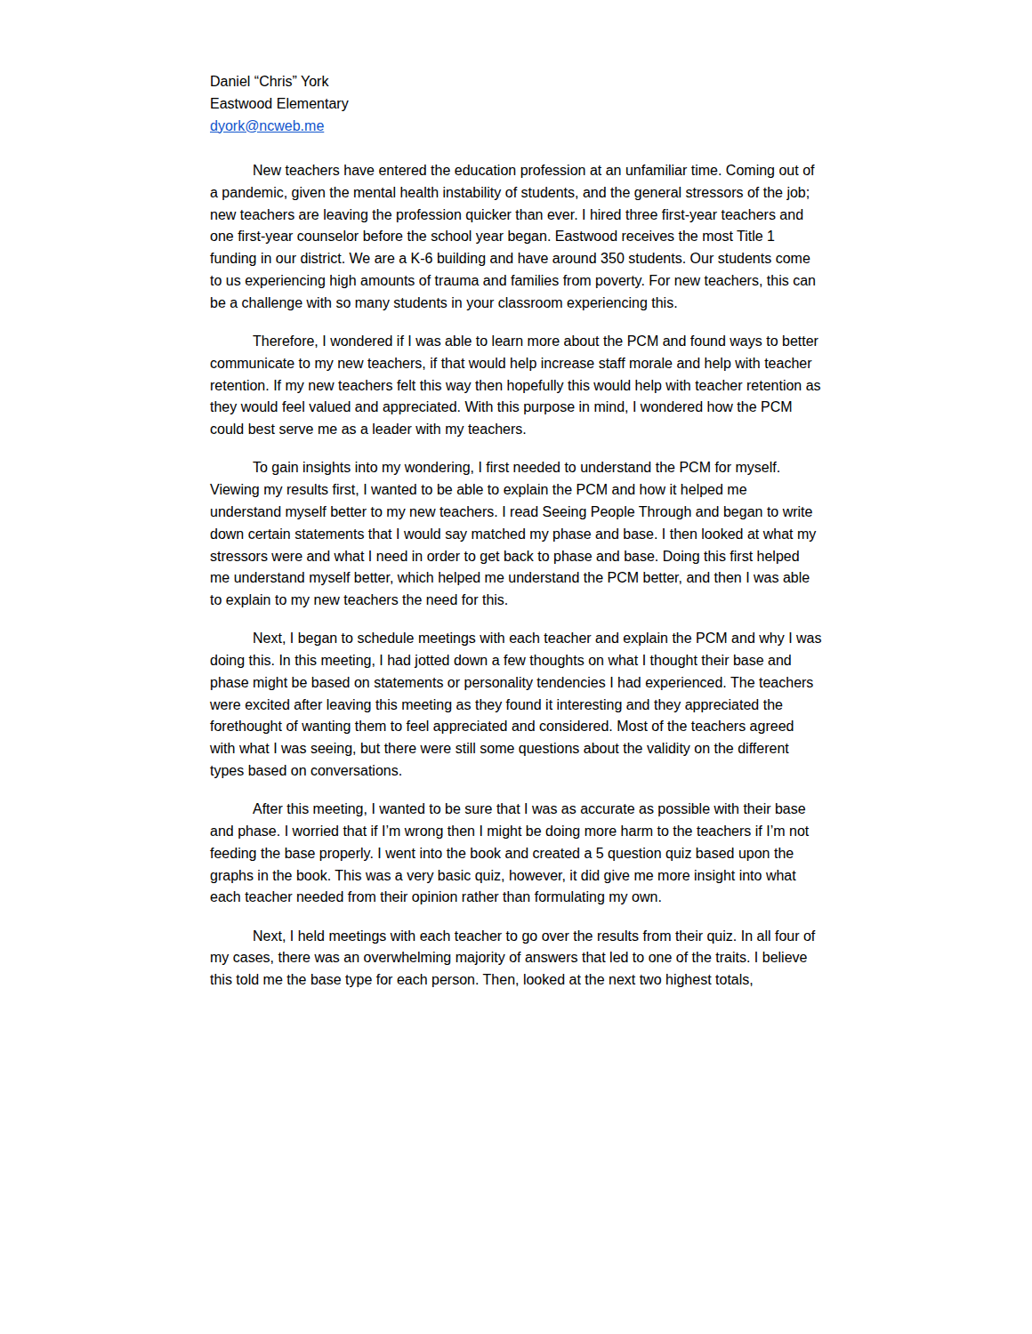Daniel “Chris” York Eastwood Elementary dyork@ncweb.me
New teachers have entered the education profession at an unfamiliar time. Coming out of a pandemic, given the mental health instability of students, and the general stressors of the job; new teachers are leaving the profession quicker than ever. I hired three first-year teachers and one first-year counselor before the school year began. Eastwood receives the most Title 1 funding in our district. We are a K-6 building and have around 350 students. Our students come to us experiencing high amounts of trauma and families from poverty. For new teachers, this can be a challenge with so many students in your classroom experiencing this.
Therefore, I wondered if I was able to learn more about the PCM and found ways to better communicate to my new teachers, if that would help increase staff morale and help with teacher retention. If my new teachers felt this way then hopefully this would help with teacher retention as they would feel valued and appreciated. With this purpose in mind, I wondered how the PCM could best serve me as a leader with my teachers.
To gain insights into my wondering, I first needed to understand the PCM for myself. Viewing my results first, I wanted to be able to explain the PCM and how it helped me understand myself better to my new teachers. I read Seeing People Through and began to write down certain statements that I would say matched my phase and base. I then looked at what my stressors were and what I need in order to get back to phase and base. Doing this first helped me understand myself better, which helped me understand the PCM better, and then I was able to explain to my new teachers the need for this.
Next, I began to schedule meetings with each teacher and explain the PCM and why I was doing this. In this meeting, I had jotted down a few thoughts on what I thought their base and phase might be based on statements or personality tendencies I had experienced. The teachers were excited after leaving this meeting as they found it interesting and they appreciated the forethought of wanting them to feel appreciated and considered. Most of the teachers agreed with what I was seeing, but there were still some questions about the validity on the different types based on conversations.
After this meeting, I wanted to be sure that I was as accurate as possible with their base and phase. I worried that if I’m wrong then I might be doing more harm to the teachers if I’m not feeding the base properly. I went into the book and created a 5 question quiz based upon the graphs in the book. This was a very basic quiz, however, it did give me more insight into what each teacher needed from their opinion rather than formulating my own.
Next, I held meetings with each teacher to go over the results from their quiz. In all four of my cases, there was an overwhelming majority of answers that led to one of the traits. I believe this told me the base type for each person. Then, looked at the next two highest totals,